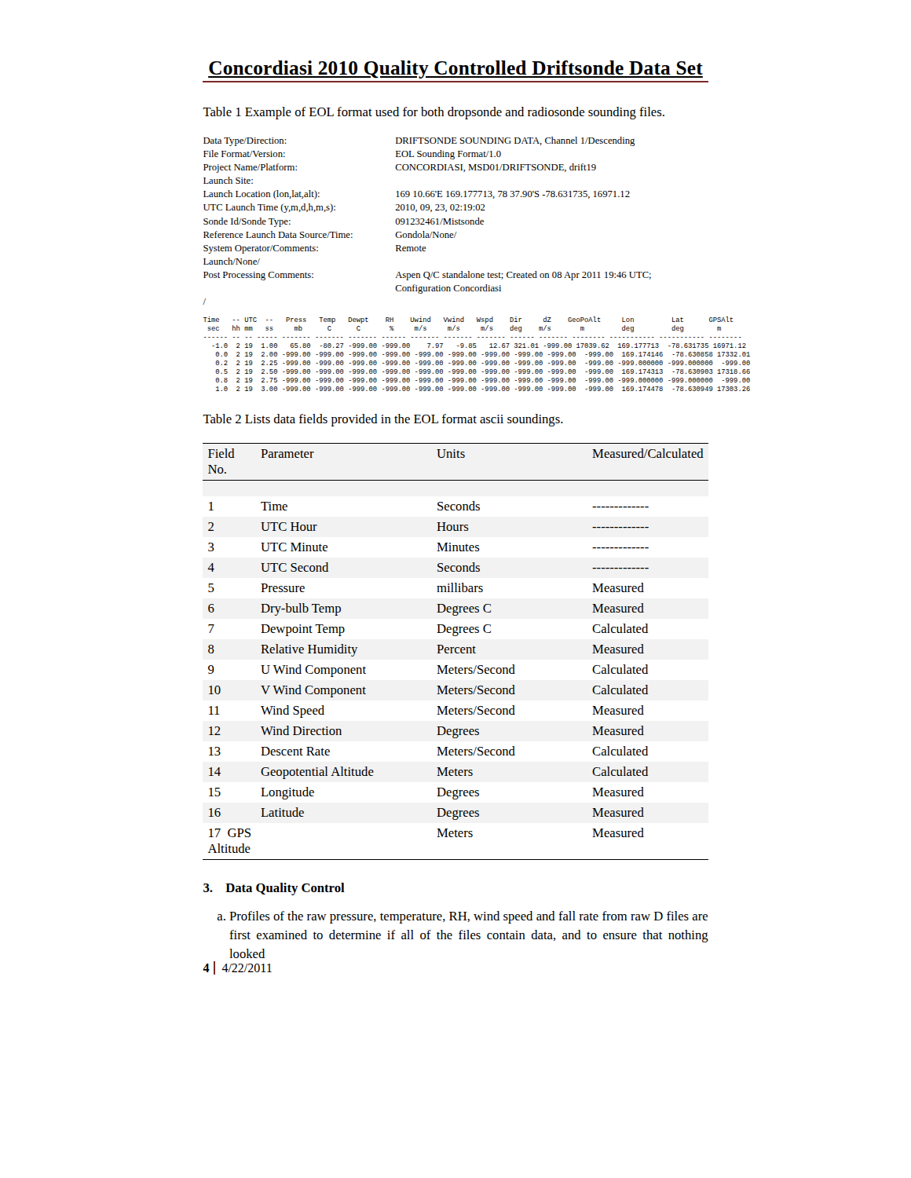Concordiasi 2010 Quality Controlled Driftsonde Data Set
Table 1 Example of EOL format used for both dropsonde and radiosonde sounding files.
Data Type/Direction:
DRIFTSONDE SOUNDING DATA, Channel 1/Descending
File Format/Version:
EOL Sounding Format/1.0
Project Name/Platform:
CONCORDIASI, MSD01/DRIFTSONDE, drift19
Launch Site:
Launch Location (lon,lat,alt):
169 10.66'E 169.177713, 78 37.90'S -78.631735, 16971.12
UTC Launch Time (y,m,d,h,m,s):
2010, 09, 23, 02:19:02
Sonde Id/Sonde Type:
091232461/Mistsonde
Reference Launch Data Source/Time:
Gondola/None/
System Operator/Comments:
Remote
Launch/None/
Post Processing Comments:
Aspen Q/C standalone test; Created on 08 Apr 2011 19:46 UTC; Configuration Concordiasi
/
Time   -- UTC  --   Press   Temp   Dewpt    RH    Uwind   Vwind   Wspd    Dir     dZ    GeoPoAlt     Lon         Lat      GPSAlt
 sec   hh mm   ss     mb      C      C       %     m/s     m/s     m/s    deg    m/s       m         deg         deg        m
------ -- -- ----- ------- ------- ------- ------ ------- ------- ------- ------ ------- -------- ----------- ----------- --------
  -1.0  2 19  1.00   65.80  -80.27 -999.00 -999.00    7.97   -9.85   12.67 321.01 -999.00 17039.62  169.177713  -78.631735 16971.12
   0.0  2 19  2.00 -999.00 -999.00 -999.00 -999.00 -999.00 -999.00 -999.00 -999.00 -999.00  -999.00  169.174146  -78.630858 17332.01
   0.2  2 19  2.25 -999.00 -999.00 -999.00 -999.00 -999.00 -999.00 -999.00 -999.00 -999.00  -999.00 -999.000000 -999.000000  -999.00
   0.5  2 19  2.50 -999.00 -999.00 -999.00 -999.00 -999.00 -999.00 -999.00 -999.00 -999.00  -999.00  169.174313  -78.630903 17318.66
   0.8  2 19  2.75 -999.00 -999.00 -999.00 -999.00 -999.00 -999.00 -999.00 -999.00 -999.00  -999.00 -999.000000 -999.000000  -999.00
   1.0  2 19  3.00 -999.00 -999.00 -999.00 -999.00 -999.00 -999.00 -999.00 -999.00 -999.00  -999.00  169.174478  -78.630949 17303.26
Table 2 Lists data fields provided in the EOL format ascii soundings.
| Field No. | Parameter | Units | Measured/Calculated |
| --- | --- | --- | --- |
| 1 | Time | Seconds | ------------- |
| 2 | UTC Hour | Hours | ------------- |
| 3 | UTC Minute | Minutes | ------------- |
| 4 | UTC Second | Seconds | ------------- |
| 5 | Pressure | millibars | Measured |
| 6 | Dry-bulb Temp | Degrees C | Measured |
| 7 | Dewpoint Temp | Degrees C | Calculated |
| 8 | Relative Humidity | Percent | Measured |
| 9 | U Wind Component | Meters/Second | Calculated |
| 10 | V Wind Component | Meters/Second | Calculated |
| 11 | Wind Speed | Meters/Second | Measured |
| 12 | Wind Direction | Degrees | Measured |
| 13 | Descent Rate | Meters/Second | Calculated |
| 14 | Geopotential Altitude | Meters | Calculated |
| 15 | Longitude | Degrees | Measured |
| 16 | Latitude | Degrees | Measured |
| 17 GPS Altitude | | Meters | Measured |
3. Data Quality Control
Profiles of the raw pressure, temperature, RH, wind speed and fall rate from raw D files are first examined to determine if all of the files contain data, and to ensure that nothing looked
44/22/2011